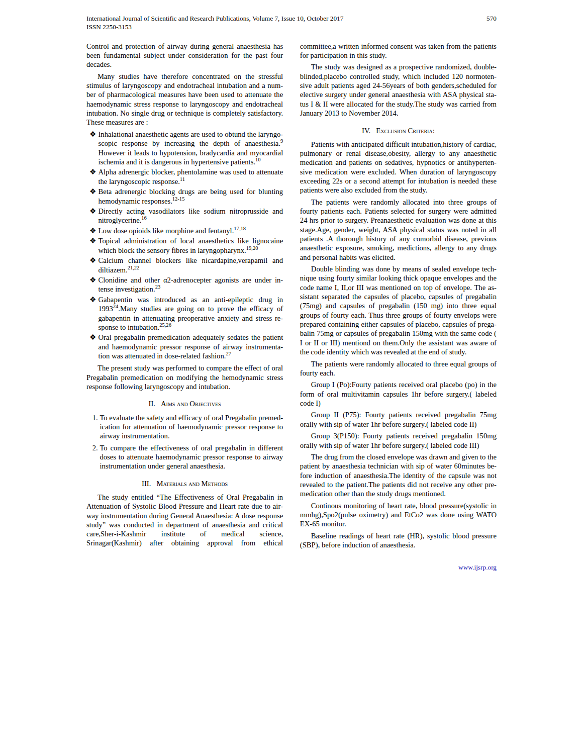International Journal of Scientific and Research Publications, Volume 7, Issue 10, October 2017
ISSN 2250-3153
570
Control and protection of airway during general anaesthesia has been fundamental subject under consideration for the past four decades.
Many studies have therefore concentrated on the stressful stimulus of laryngoscopy and endotracheal intubation and a number of pharmacological measures have been used to attenuate the haemodynamic stress response to laryngoscopy and endotracheal intubation. No single drug or technique is completely satisfactory. These measures are :
Inhalational anaesthetic agents are used to obtund the laryngoscopic response by increasing the depth of anaesthesia.9 However it leads to hypotension, bradycardia and myocardial ischemia and it is dangerous in hypertensive patients.10
Alpha adrenergic blocker, phentolamine was used to attenuate the laryngoscopic response.11
Beta adrenergic blocking drugs are being used for blunting hemodynamic responses.12-15
Directly acting vasodilators like sodium nitroprusside and nitroglycerine.16
Low dose opioids like morphine and fentanyl.17,18
Topical administration of local anaesthetics like lignocaine which block the sensory fibres in laryngopharynx.19,20
Calcium channel blockers like nicardapine,verapamil and diltiazem.21,22
Clonidine and other α2-adrenocepter agonists are under intense investigation.23
Gabapentin was introduced as an anti-epileptic drug in 199324.Many studies are going on to prove the efficacy of gabapentin in attenuating preoperative anxiety and stress response to intubation.25,26
Oral pregabalin premedication adequately sedates the patient and haemodynamic pressor response of airway instrumentation was attenuated in dose-related fashion.27
The present study was performed to compare the effect of oral Pregabalin premedication on modifying the hemodynamic stress response following laryngoscopy and intubation.
II. Aims and Objectives
To evaluate the safety and efficacy of oral Pregabalin premedication for attenuation of haemodynamic pressor response to airway instrumentation.
To compare the effectiveness of oral pregabalin in different doses to attenuate haemodynamic pressor response to airway instrumentation under general anaesthesia.
III. Materials and Methods
The study entitled “The Effectiveness of Oral Pregabalin in Attenuation of Systolic Blood Pressure and Heart rate due to airway instrumentation during General Anaesthesia: A dose response study” was conducted in department of anaesthesia and critical care,Sher-i-Kashmir institute of medical science, Srinagar(Kashmir) after obtaining approval from ethical committee,a written informed consent was taken from the patients for participation in this study.
The study was designed as a prospective randomized, double-blinded,placebo controlled study, which included 120 normotensive adult patients aged 24-56years of both genders,scheduled for elective surgery under general anaesthesia with ASA physical status I & II were allocated for the study.The study was carried from January 2013 to November 2014.
IV. Exclusion Criteria:
Patients with anticipated difficult intubation,history of cardiac, pulmonary or renal disease,obesity, allergy to any anaesthetic medication and patients on sedatives, hypnotics or antihypertensive medication were excluded. When duration of laryngoscopy exceeding 22s or a second attempt for intubation is needed these patients were also excluded from the study.
The patients were randomly allocated into three groups of fourty patients each. Patients selected for surgery were admitted 24 hrs prior to surgery. Preanaesthetic evaluation was done at this stage.Age, gender, weight, ASA physical status was noted in all patients .A thorough history of any comorbid disease, previous anaesthetic exposure, smoking, medictions, allergy to any drugs and personal habits was elicited.
Double blinding was done by means of sealed envelope technique using fourty similar looking thick opaque envelopes and the code name I, II,or III was mentioned on top of envelope. The assistant separated the capsules of placebo, capsules of pregabalin (75mg) and capsules of pregabalin (150 mg) into three equal groups of fourty each. Thus three groups of fourty envelops were prepared containing either capsules of placebo, capsules of pregabalin 75mg or capsules of pregabalin 150mg with the same code ( I or II or III) mentiond on them.Only the assistant was aware of the code identity which was revealed at the end of study.
The patients were randomly allocated to three equal groups of fourty each.
Group I (Po):Fourty patients received oral placebo (po) in the form of oral multivitamin capsules 1hr before surgery.( labeled code I)
Group II (P75): Fourty patients received pregabalin 75mg orally with sip of water 1hr before surgery.( labeled code II)
Group 3(P150): Fourty patients received pregabalin 150mg orally with sip of water 1hr before surgery.( labeled code III)
The drug from the closed envelope was drawn and given to the patient by anaesthesia technician with sip of water 60minutes before induction of anaesthesia.The identity of the capsule was not revealed to the patient.The patients did not receive any other premedication other than the study drugs mentioned.
Continous monitoring of heart rate, blood pressure(systolic in mmhg),Spo2(pulse oximetry) and EtCo2 was done using WATO EX-65 monitor.
Baseline readings of heart rate (HR), systolic blood pressure (SBP), before induction of anaesthesia.
www.ijsrp.org